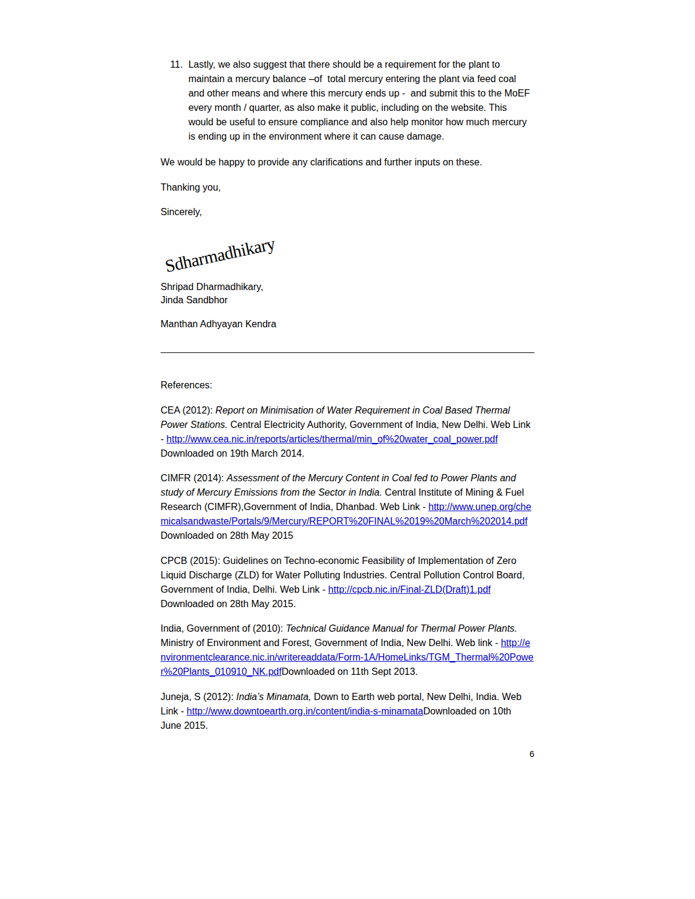Lastly, we also suggest that there should be a requirement for the plant to maintain a mercury balance –of total mercury entering the plant via feed coal and other means and where this mercury ends up - and submit this to the MoEF every month / quarter, as also make it public, including on the website. This would be useful to ensure compliance and also help monitor how much mercury is ending up in the environment where it can cause damage.
We would be happy to provide any clarifications and further inputs on these.
Thanking you,
Sincerely,
Sdharmadhikary
Shripad Dharmadhikary,
Jinda Sandbhor
Manthan Adhyayan Kendra
References:
CEA (2012): Report on Minimisation of Water Requirement in Coal Based Thermal Power Stations. Central Electricity Authority, Government of India, New Delhi. Web Link - http://www.cea.nic.in/reports/articles/thermal/min_of%20water_coal_power.pdf Downloaded on 19th March 2014.
CIMFR (2014): Assessment of the Mercury Content in Coal fed to Power Plants and study of Mercury Emissions from the Sector in India. Central Institute of Mining & Fuel Research (CIMFR),Government of India, Dhanbad. Web Link - http://www.unep.org/chemicalsandwaste/Portals/9/Mercury/REPORT%20FINAL%2019%20March%202014.pdf Downloaded on 28th May 2015
CPCB (2015): Guidelines on Techno-economic Feasibility of Implementation of Zero Liquid Discharge (ZLD) for Water Polluting Industries. Central Pollution Control Board, Government of India, Delhi. Web Link - http://cpcb.nic.in/Final-ZLD(Draft)1.pdf Downloaded on 28th May 2015.
India, Government of (2010): Technical Guidance Manual for Thermal Power Plants. Ministry of Environment and Forest, Government of India, New Delhi. Web link - http://environmentclearance.nic.in/writereaddata/Form-1A/HomeLinks/TGM_Thermal%20Power%20Plants_010910_NK.pdf Downloaded on 11th Sept 2013.
Juneja, S (2012): India’s Minamata, Down to Earth web portal, New Delhi, India. Web Link - http://www.downtoearth.org.in/content/india-s-minamata Downloaded on 10th June 2015.
6